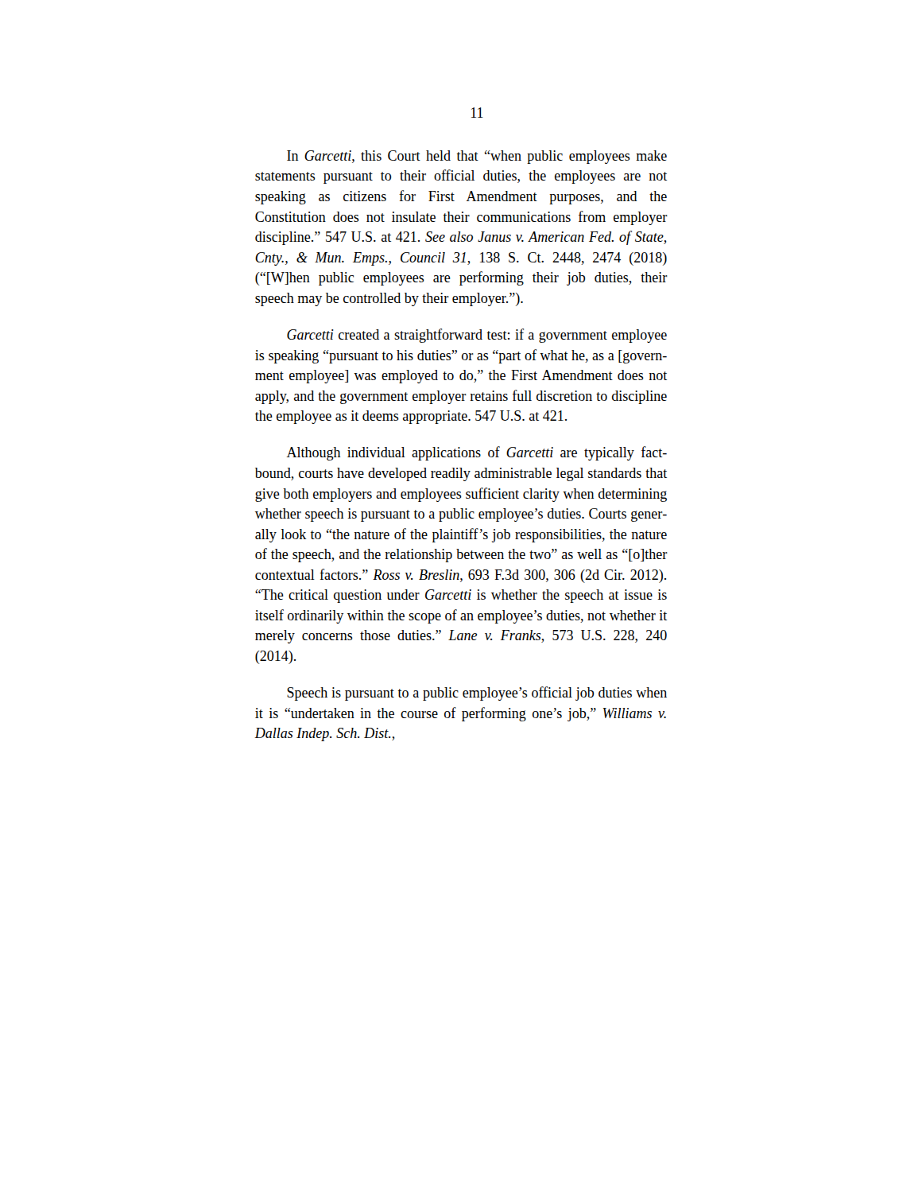11
In Garcetti, this Court held that “when public employees make statements pursuant to their official duties, the employees are not speaking as citizens for First Amendment purposes, and the Constitution does not insulate their communications from employer discipline.” 547 U.S. at 421. See also Janus v. American Fed. of State, Cnty., & Mun. Emps., Council 31, 138 S. Ct. 2448, 2474 (2018) (“[W]hen public employees are performing their job duties, their speech may be controlled by their employer.”).
Garcetti created a straightforward test: if a government employee is speaking “pursuant to his duties” or as “part of what he, as a [government employee] was employed to do,” the First Amendment does not apply, and the government employer retains full discretion to discipline the employee as it deems appropriate. 547 U.S. at 421.
Although individual applications of Garcetti are typically fact-bound, courts have developed readily administrable legal standards that give both employers and employees sufficient clarity when determining whether speech is pursuant to a public employee’s duties. Courts generally look to “the nature of the plaintiff’s job responsibilities, the nature of the speech, and the relationship between the two” as well as “[o]ther contextual factors.” Ross v. Breslin, 693 F.3d 300, 306 (2d Cir. 2012). “The critical question under Garcetti is whether the speech at issue is itself ordinarily within the scope of an employee’s duties, not whether it merely concerns those duties.” Lane v. Franks, 573 U.S. 228, 240 (2014).
Speech is pursuant to a public employee’s official job duties when it is “undertaken in the course of performing one’s job,” Williams v. Dallas Indep. Sch. Dist.,